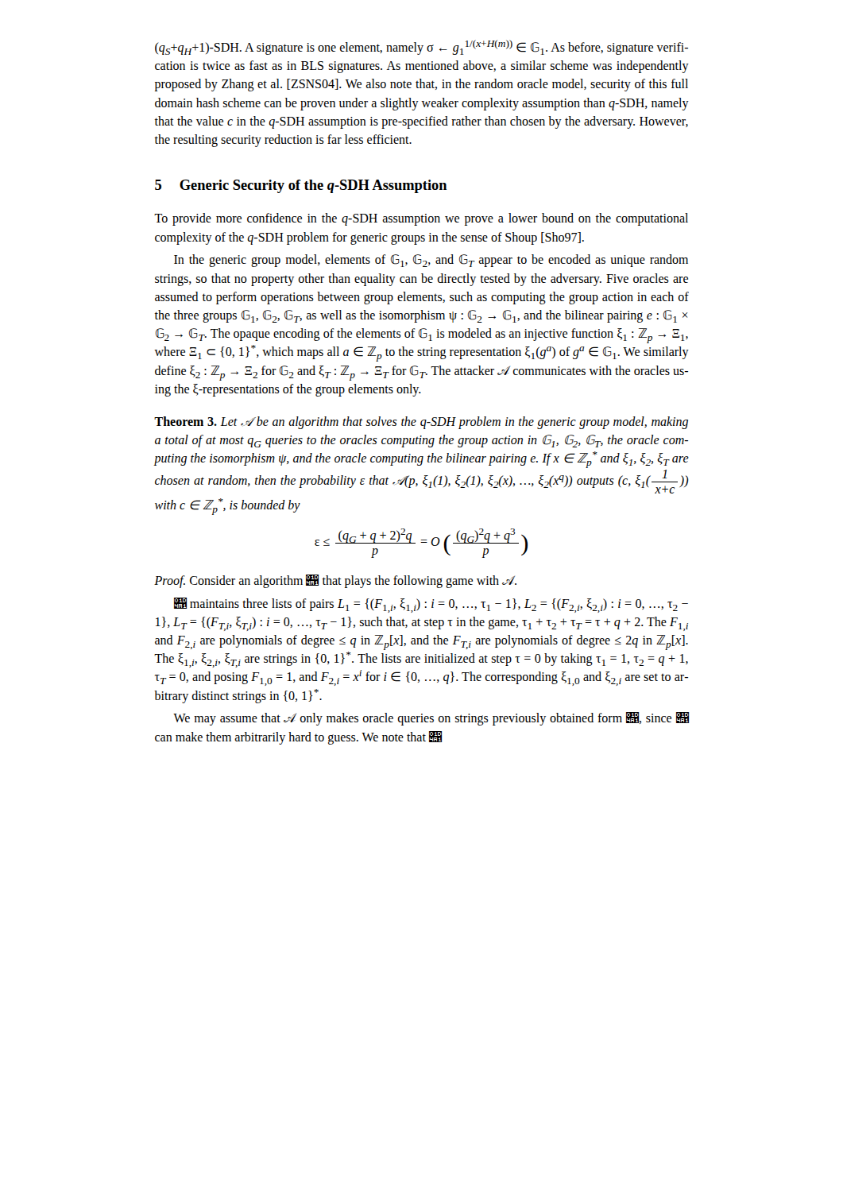(qS+qH+1)-SDH. A signature is one element, namely σ ← g11/(x+H(m)) ∈ 𝔾1. As before, signature verification is twice as fast as in BLS signatures. As mentioned above, a similar scheme was independently proposed by Zhang et al. [ZSNS04]. We also note that, in the random oracle model, security of this full domain hash scheme can be proven under a slightly weaker complexity assumption than q-SDH, namely that the value c in the q-SDH assumption is pre-specified rather than chosen by the adversary. However, the resulting security reduction is far less efficient.
5 Generic Security of the q-SDH Assumption
To provide more confidence in the q-SDH assumption we prove a lower bound on the computational complexity of the q-SDH problem for generic groups in the sense of Shoup [Sho97].
In the generic group model, elements of 𝔾1, 𝔾2, and 𝔾T appear to be encoded as unique random strings, so that no property other than equality can be directly tested by the adversary. Five oracles are assumed to perform operations between group elements, such as computing the group action in each of the three groups 𝔾1, 𝔾2, 𝔾T, as well as the isomorphism ψ : 𝔾2 → 𝔾1, and the bilinear pairing e : 𝔾1 × 𝔾2 → 𝔾T. The opaque encoding of the elements of 𝔾1 is modeled as an injective function ξ1 : ℤp → Ξ1, where Ξ1 ⊂ {0, 1}*, which maps all a ∈ ℤp to the string representation ξ1(ga) of ga ∈ 𝔾1. We similarly define ξ2 : ℤp → Ξ2 for 𝔾2 and ξT : ℤp → ΞT for 𝔾T. The attacker 𝒜 communicates with the oracles using the ξ-representations of the group elements only.
Theorem 3. Let 𝒜 be an algorithm that solves the q-SDH problem in the generic group model, making a total of at most qG queries to the oracles computing the group action in 𝔾1, 𝔾2, 𝔾T, the oracle computing the isomorphism ψ, and the oracle computing the bilinear pairing e. If x ∈ ℤp* and ξ1, ξ2, ξT are chosen at random, then the probability ε that 𝒜(p, ξ1(1), ξ2(1), ξ2(x), …, ξ2(xq)) outputs (c, ξ1(1 x+c)) with c ∈ ℤp*, is bounded by
ε ≤ (qG + q + 2)2q p = O ((qG)2q + q3 p)
Proof. Consider an algorithm 𝒡 that plays the following game with 𝒜.
𝒡 maintains three lists of pairs L1 = {(F1,i, ξ1,i) : i = 0, …, τ1 − 1}, L2 = {(F2,i, ξ2,i) : i = 0, …, τ2 − 1}, LT = {(FT,i, ξT,i) : i = 0, …, τT − 1}, such that, at step τ in the game, τ1 + τ2 + τT = τ + q + 2. The F1,i and F2,i are polynomials of degree ≤ q in ℤp[x], and the FT,i are polynomials of degree ≤ 2q in ℤp[x]. The ξ1,i, ξ2,i, ξT,i are strings in {0, 1}*. The lists are initialized at step τ = 0 by taking τ1 = 1, τ2 = q + 1, τT = 0, and posing F1,0 = 1, and F2,i = xi for i ∈ {0, …, q}. The corresponding ξ1,0 and ξ2,i are set to arbitrary distinct strings in {0, 1}*.
We may assume that 𝒜 only makes oracle queries on strings previously obtained form 𝒡, since 𝒡 can make them arbitrarily hard to guess. We note that 𝒡